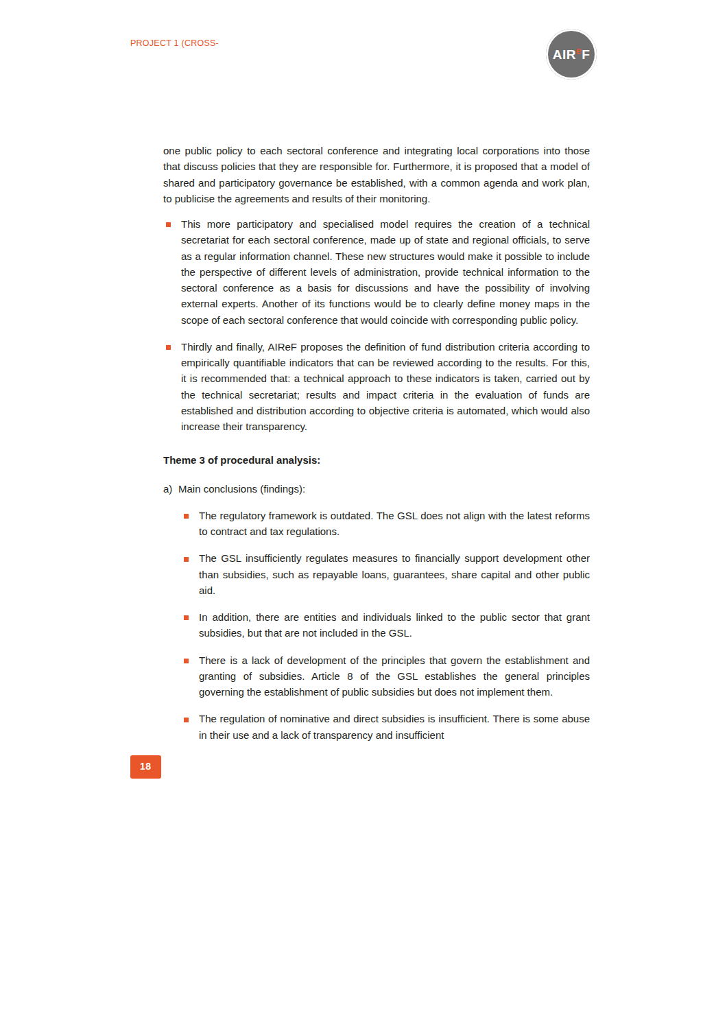Project 1 (Cross-
AIRe F
one public policy to each sectoral conference and integrating local corporations into those that discuss policies that they are responsible for. Furthermore, it is proposed that a model of shared and participatory governance be established, with a common agenda and work plan, to publicise the agreements and results of their monitoring.
This more participatory and specialised model requires the creation of a technical secretariat for each sectoral conference, made up of state and regional officials, to serve as a regular information channel. These new structures would make it possible to include the perspective of different levels of administration, provide technical information to the sectoral conference as a basis for discussions and have the possibility of involving external experts. Another of its functions would be to clearly define money maps in the scope of each sectoral conference that would coincide with corresponding public policy.
Thirdly and finally, AIReF proposes the definition of fund distribution criteria according to empirically quantifiable indicators that can be reviewed according to the results. For this, it is recommended that: a technical approach to these indicators is taken, carried out by the technical secretariat; results and impact criteria in the evaluation of funds are established and distribution according to objective criteria is automated, which would also increase their transparency.
Theme 3 of procedural analysis:
a) Main conclusions (findings):
The regulatory framework is outdated. The GSL does not align with the latest reforms to contract and tax regulations.
The GSL insufficiently regulates measures to financially support development other than subsidies, such as repayable loans, guarantees, share capital and other public aid.
In addition, there are entities and individuals linked to the public sector that grant subsidies, but that are not included in the GSL.
There is a lack of development of the principles that govern the establishment and granting of subsidies. Article 8 of the GSL establishes the general principles governing the establishment of public subsidies but does not implement them.
The regulation of nominative and direct subsidies is insufficient. There is some abuse in their use and a lack of transparency and insufficient
18